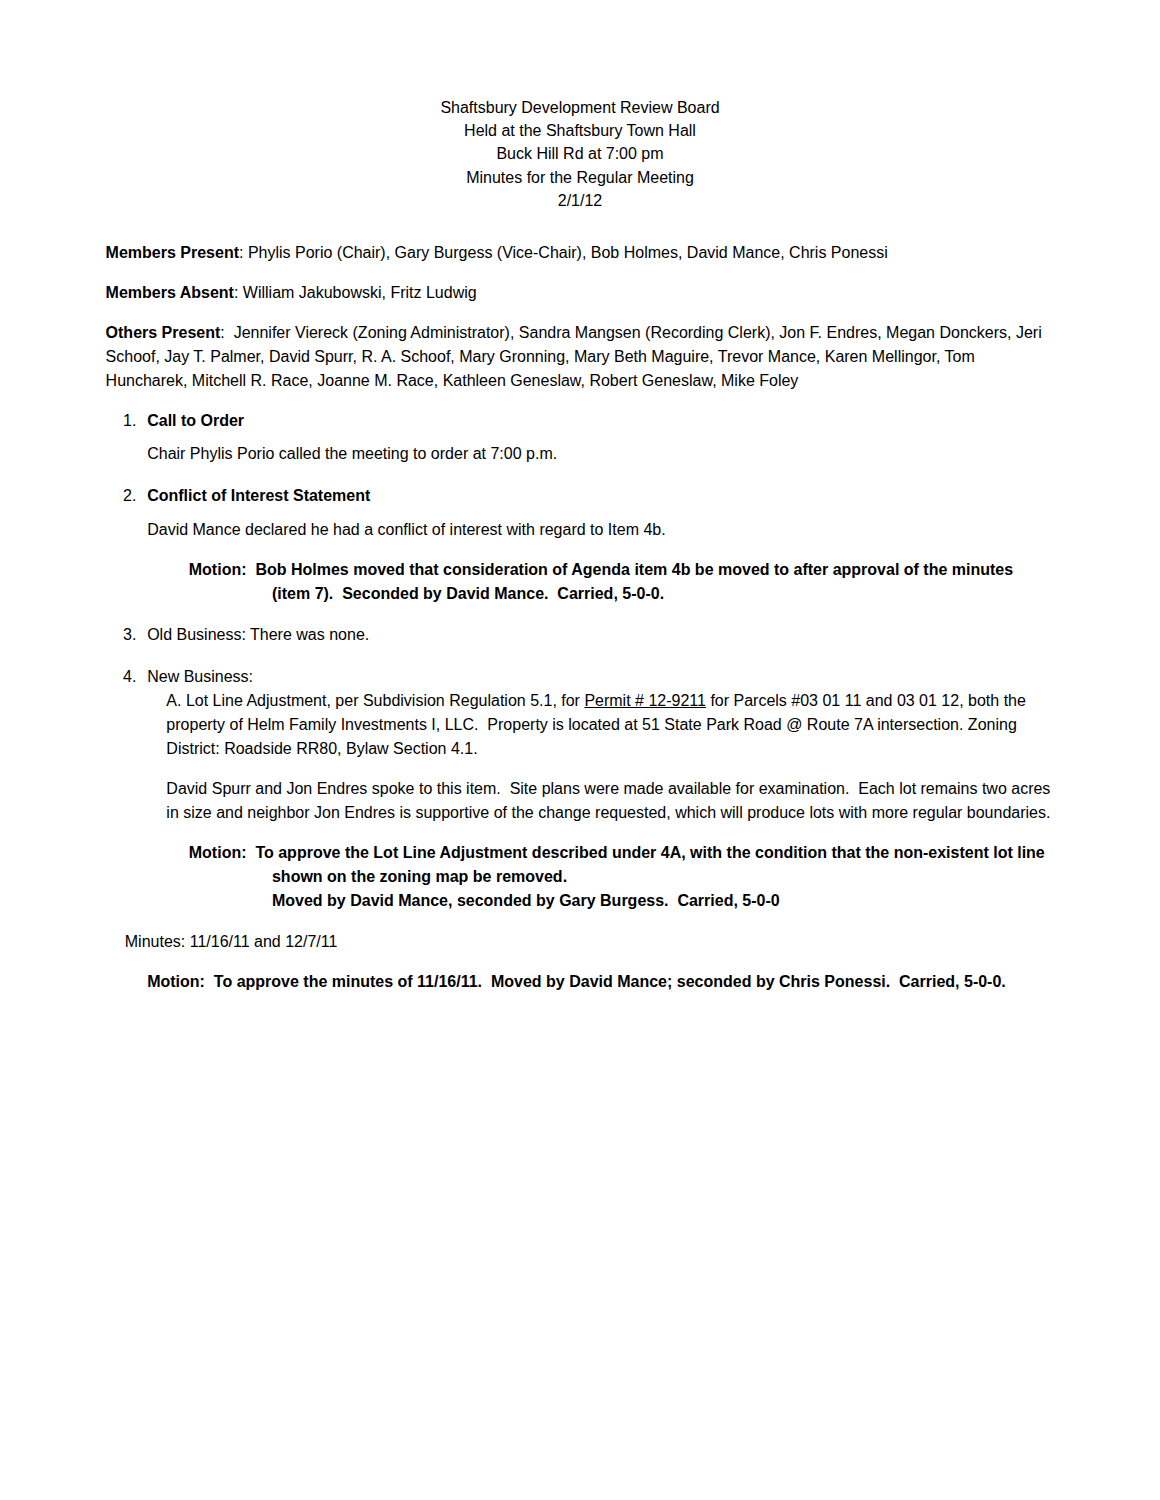Shaftsbury Development Review Board
Held at the Shaftsbury Town Hall
Buck Hill Rd at 7:00 pm
Minutes for the Regular Meeting
2/1/12
Members Present: Phylis Porio (Chair), Gary Burgess (Vice-Chair), Bob Holmes, David Mance, Chris Ponessi
Members Absent: William Jakubowski, Fritz Ludwig
Others Present: Jennifer Viereck (Zoning Administrator), Sandra Mangsen (Recording Clerk), Jon F. Endres, Megan Donckers, Jeri Schoof, Jay T. Palmer, David Spurr, R. A. Schoof, Mary Gronning, Mary Beth Maguire, Trevor Mance, Karen Mellingor, Tom Huncharek, Mitchell R. Race, Joanne M. Race, Kathleen Geneslaw, Robert Geneslaw, Mike Foley
Call to Order
Chair Phylis Porio called the meeting to order at 7:00 p.m.
Conflict of Interest Statement
David Mance declared he had a conflict of interest with regard to Item 4b.
Motion: Bob Holmes moved that consideration of Agenda item 4b be moved to after approval of the minutes (item 7). Seconded by David Mance. Carried, 5-0-0.
Old Business: There was none.
New Business:
A. Lot Line Adjustment, per Subdivision Regulation 5.1, for Permit # 12-9211 for Parcels #03 01 11 and 03 01 12, both the property of Helm Family Investments I, LLC. Property is located at 51 State Park Road @ Route 7A intersection. Zoning District: Roadside RR80, Bylaw Section 4.1.
David Spurr and Jon Endres spoke to this item. Site plans were made available for examination. Each lot remains two acres in size and neighbor Jon Endres is supportive of the change requested, which will produce lots with more regular boundaries.
Motion: To approve the Lot Line Adjustment described under 4A, with the condition that the non-existent lot line shown on the zoning map be removed.
Moved by David Mance, seconded by Gary Burgess. Carried, 5-0-0
Minutes: 11/16/11 and 12/7/11
Motion: To approve the minutes of 11/16/11. Moved by David Mance; seconded by Chris Ponessi. Carried, 5-0-0.